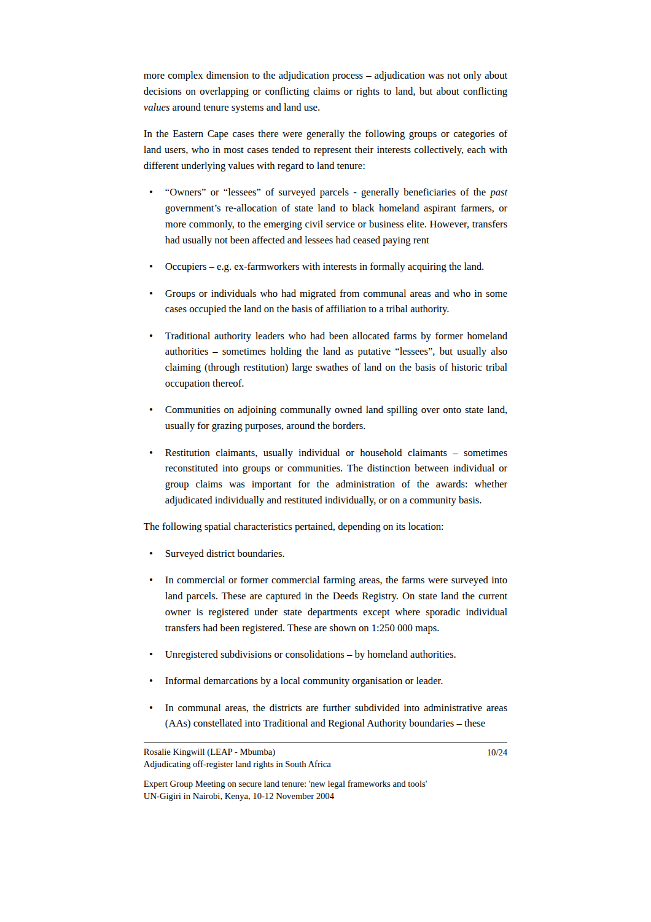more complex dimension to the adjudication process – adjudication was not only about decisions on overlapping or conflicting claims or rights to land, but about conflicting values around tenure systems and land use.
In the Eastern Cape cases there were generally the following groups or categories of land users, who in most cases tended to represent their interests collectively, each with different underlying values with regard to land tenure:
“Owners” or “lessees” of surveyed parcels - generally beneficiaries of the past government’s re-allocation of state land to black homeland aspirant farmers, or more commonly, to the emerging civil service or business elite. However, transfers had usually not been affected and lessees had ceased paying rent
Occupiers – e.g. ex-farmworkers with interests in formally acquiring the land.
Groups or individuals who had migrated from communal areas and who in some cases occupied the land on the basis of affiliation to a tribal authority.
Traditional authority leaders who had been allocated farms by former homeland authorities – sometimes holding the land as putative “lessees”, but usually also claiming (through restitution) large swathes of land on the basis of historic tribal occupation thereof.
Communities on adjoining communally owned land spilling over onto state land, usually for grazing purposes, around the borders.
Restitution claimants, usually individual or household claimants – sometimes reconstituted into groups or communities. The distinction between individual or group claims was important for the administration of the awards: whether adjudicated individually and restituted individually, or on a community basis.
The following spatial characteristics pertained, depending on its location:
Surveyed district boundaries.
In commercial or former commercial farming areas, the farms were surveyed into land parcels. These are captured in the Deeds Registry. On state land the current owner is registered under state departments except where sporadic individual transfers had been registered. These are shown on 1:250 000 maps.
Unregistered subdivisions or consolidations – by homeland authorities.
Informal demarcations by a local community organisation or leader.
In communal areas, the districts are further subdivided into administrative areas (AAs) constellated into Traditional and Regional Authority boundaries – these
Rosalie Kingwill (LEAP - Mbumba)
Adjudicating off-register land rights in South Africa
Expert Group Meeting on secure land tenure: 'new legal frameworks and tools'
UN-Gigiri in Nairobi, Kenya, 10-12 November 2004
10/24